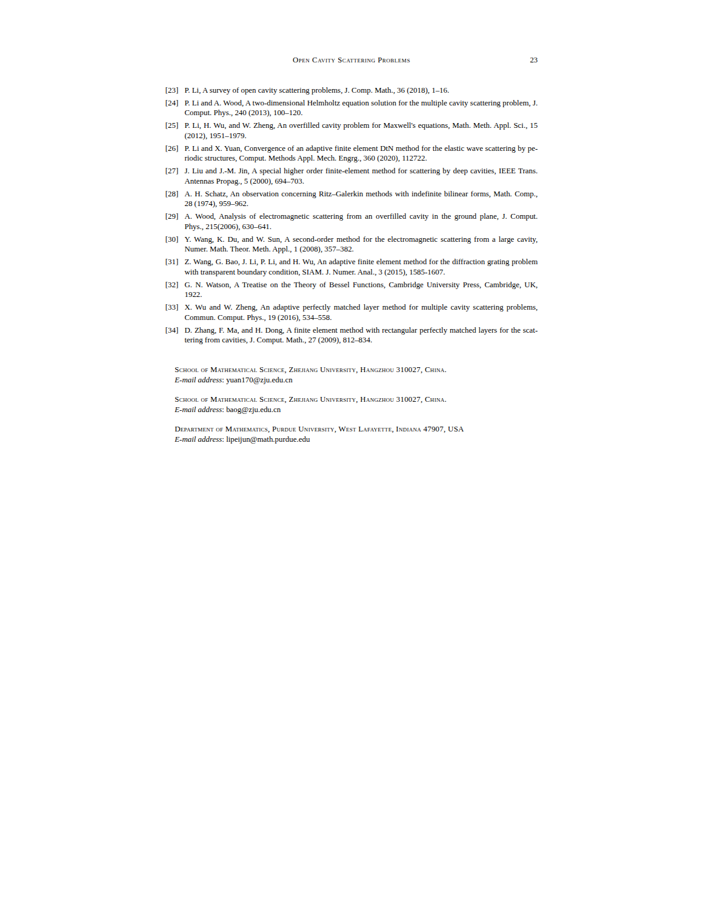Open Cavity Scattering Problems 23
[23] P. Li, A survey of open cavity scattering problems, J. Comp. Math., 36 (2018), 1–16.
[24] P. Li and A. Wood, A two-dimensional Helmholtz equation solution for the multiple cavity scattering problem, J. Comput. Phys., 240 (2013), 100–120.
[25] P. Li, H. Wu, and W. Zheng, An overfilled cavity problem for Maxwell's equations, Math. Meth. Appl. Sci., 15 (2012), 1951–1979.
[26] P. Li and X. Yuan, Convergence of an adaptive finite element DtN method for the elastic wave scattering by periodic structures, Comput. Methods Appl. Mech. Engrg., 360 (2020), 112722.
[27] J. Liu and J.-M. Jin, A special higher order finite-element method for scattering by deep cavities, IEEE Trans. Antennas Propag., 5 (2000), 694–703.
[28] A. H. Schatz, An observation concerning Ritz–Galerkin methods with indefinite bilinear forms, Math. Comp., 28 (1974), 959–962.
[29] A. Wood, Analysis of electromagnetic scattering from an overfilled cavity in the ground plane, J. Comput. Phys., 215(2006), 630–641.
[30] Y. Wang, K. Du, and W. Sun, A second-order method for the electromagnetic scattering from a large cavity, Numer. Math. Theor. Meth. Appl., 1 (2008), 357–382.
[31] Z. Wang, G. Bao, J. Li, P. Li, and H. Wu, An adaptive finite element method for the diffraction grating problem with transparent boundary condition, SIAM. J. Numer. Anal., 3 (2015), 1585-1607.
[32] G. N. Watson, A Treatise on the Theory of Bessel Functions, Cambridge University Press, Cambridge, UK, 1922.
[33] X. Wu and W. Zheng, An adaptive perfectly matched layer method for multiple cavity scattering problems, Commun. Comput. Phys., 19 (2016), 534–558.
[34] D. Zhang, F. Ma, and H. Dong, A finite element method with rectangular perfectly matched layers for the scattering from cavities, J. Comput. Math., 27 (2009), 812–834.
School of Mathematical Science, Zhejiang University, Hangzhou 310027, China.
E-mail address: yuan170@zju.edu.cn
School of Mathematical Science, Zhejiang University, Hangzhou 310027, China.
E-mail address: baog@zju.edu.cn
Department of Mathematics, Purdue University, West Lafayette, Indiana 47907, USA
E-mail address: lipeijun@math.purdue.edu